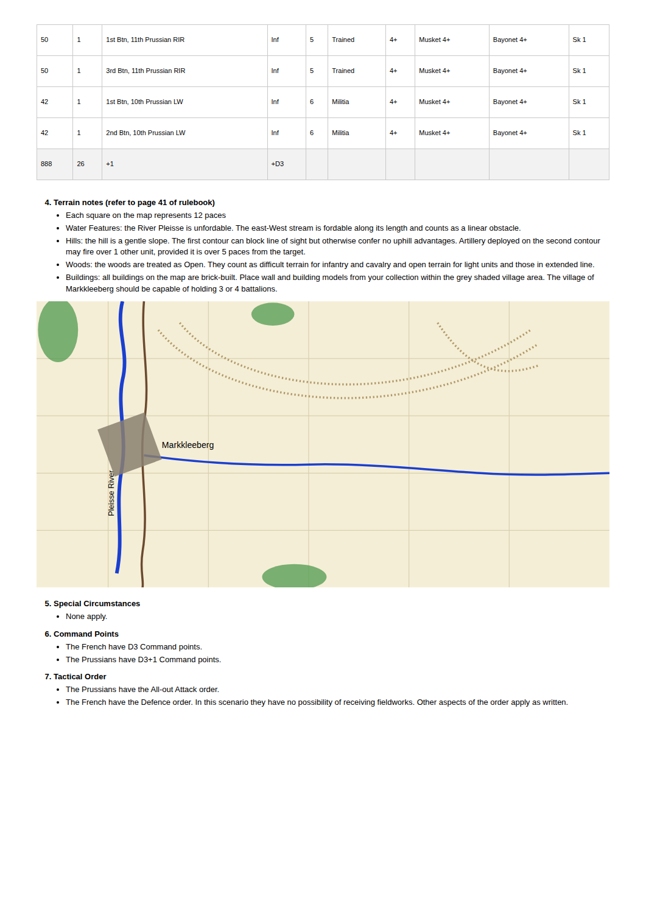| 50 | 1 | 1st Btn, 11th Prussian RIR | Inf | 5 | Trained | 4+ | Musket 4+ | Bayonet 4+ | Sk 1 |
| 50 | 1 | 3rd Btn, 11th Prussian RIR | Inf | 5 | Trained | 4+ | Musket 4+ | Bayonet 4+ | Sk 1 |
| 42 | 1 | 1st Btn, 10th Prussian LW | Inf | 6 | Militia | 4+ | Musket 4+ | Bayonet 4+ | Sk 1 |
| 42 | 1 | 2nd Btn, 10th Prussian LW | Inf | 6 | Militia | 4+ | Musket 4+ | Bayonet 4+ | Sk 1 |
| 888 | 26 | +1 | +D3 | | | | | | |
Terrain notes (refer to page 41 of rulebook)
Each square on the map represents 12 paces
Water Features: the River Pleisse is unfordable. The east-West stream is fordable along its length and counts as a linear obstacle.
Hills: the hill is a gentle slope. The first contour can block line of sight but otherwise confer no uphill advantages. Artillery deployed on the second contour may fire over 1 other unit, provided it is over 5 paces from the target.
Woods: the woods are treated as Open. They count as difficult terrain for infantry and cavalry and open terrain for light units and those in extended line.
Buildings: all buildings on the map are brick-built. Place wall and building models from your collection within the grey shaded village area. The village of Markkleeberg should be capable of holding 3 or 4 battalions.
Pleisse River Markkleeberg
Special Circumstances
None apply.
Command Points
The French have D3 Command points.
The Prussians have D3+1 Command points.
Tactical Order
The Prussians have the All-out Attack order.
The French have the Defence order. In this scenario they have no possibility of receiving fieldworks. Other aspects of the order apply as written.